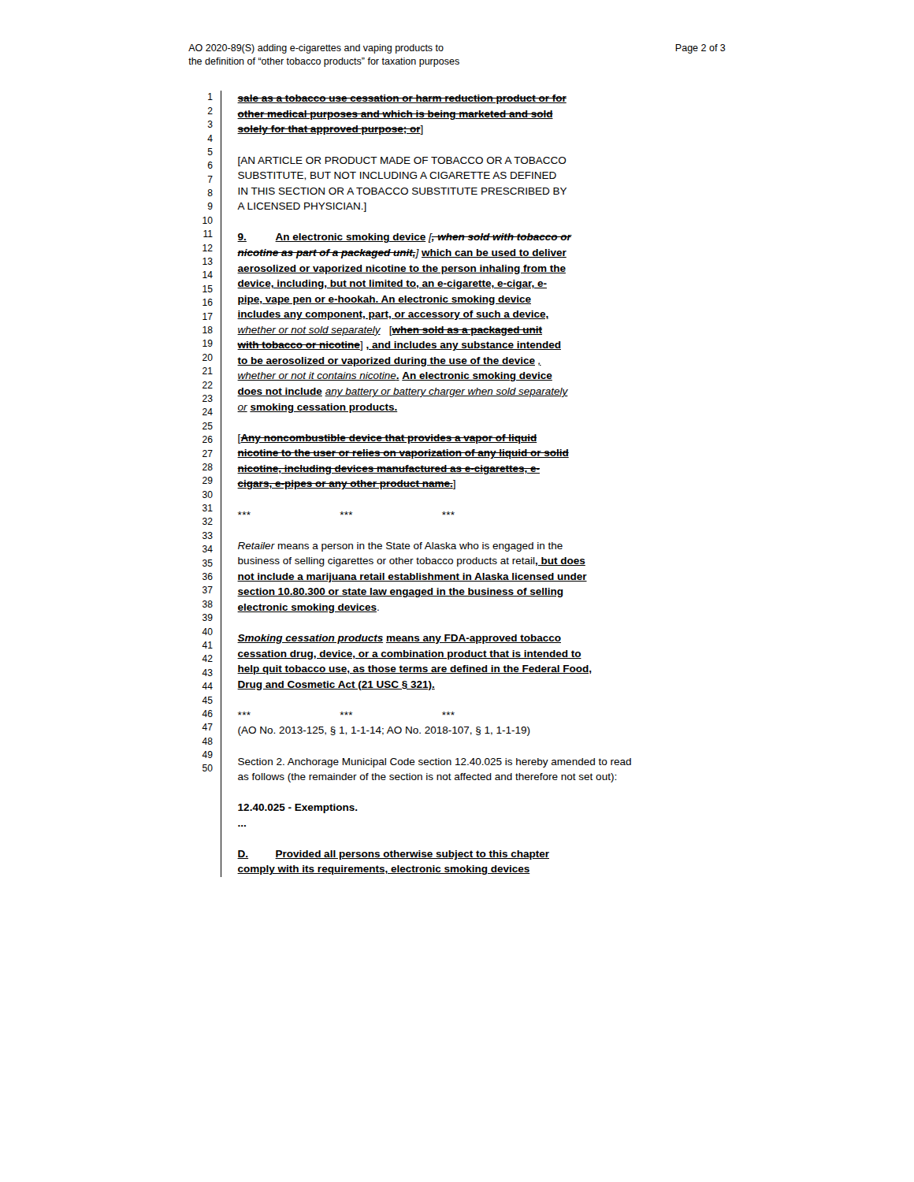AO 2020-89(S) adding e-cigarettes and vaping products to
the definition of “other tobacco products” for taxation purposes
Page 2 of 3
1
2
3
4
5
6
7
8
9
10
11
12
13
14
15
16
17
18
19
20
21
22
23
24
25
26
27
28
29
30
31
32
33
34
35
36
37
38
39
40
41
42
43
44
45
46
47
48
49
50
sale as a tobacco use cessation or harm reduction product or for
other medical purposes and which is being marketed and sold
solely for that approved purpose; or]
[AN ARTICLE OR PRODUCT MADE OF TOBACCO OR A TOBACCO
SUBSTITUTE, BUT NOT INCLUDING A CIGARETTE AS DEFINED
IN THIS SECTION OR A TOBACCO SUBSTITUTE PRESCRIBED BY
A LICENSED PHYSICIAN.]
9. An electronic smoking device [, when sold with tobacco or
nicotine as part of a packaged unit,] which can be used to deliver
aerosolized or vaporized nicotine to the person inhaling from the
device, including, but not limited to, an e-cigarette, e-cigar, e-
pipe, vape pen or e-hookah. An electronic smoking device
includes any component, part, or accessory of such a device,
whether or not sold separately [when sold as a packaged unit
with tobacco or nicotine] , and includes any substance intended
to be aerosolized or vaporized during the use of the device ,
whether or not it contains nicotine. An electronic smoking device
does not include any battery or battery charger when sold separately
or smoking cessation products.
[Any noncombustible device that provides a vapor of liquid
nicotine to the user or relies on vaporization of any liquid or solid
nicotine, including devices manufactured as e-cigarettes, e-
cigars, e-pipes or any other product name.]
*********
Retailer means a person in the State of Alaska who is engaged in the
business of selling cigarettes or other tobacco products at retail, but does
not include a marijuana retail establishment in Alaska licensed under
section 10.80.300 or state law engaged in the business of selling
electronic smoking devices.
Smoking cessation products means any FDA-approved tobacco
cessation drug, device, or a combination product that is intended to
help quit tobacco use, as those terms are defined in the Federal Food,
Drug and Cosmetic Act (21 USC § 321).
*********
(AO No. 2013-125, § 1, 1-1-14; AO No. 2018-107, § 1, 1-1-19)
Section 2. Anchorage Municipal Code section 12.40.025 is hereby amended to read
as follows (the remainder of the section is not affected and therefore not set out):
12.40.025 - Exemptions.
...
D. Provided all persons otherwise subject to this chapter
comply with its requirements, electronic smoking devices